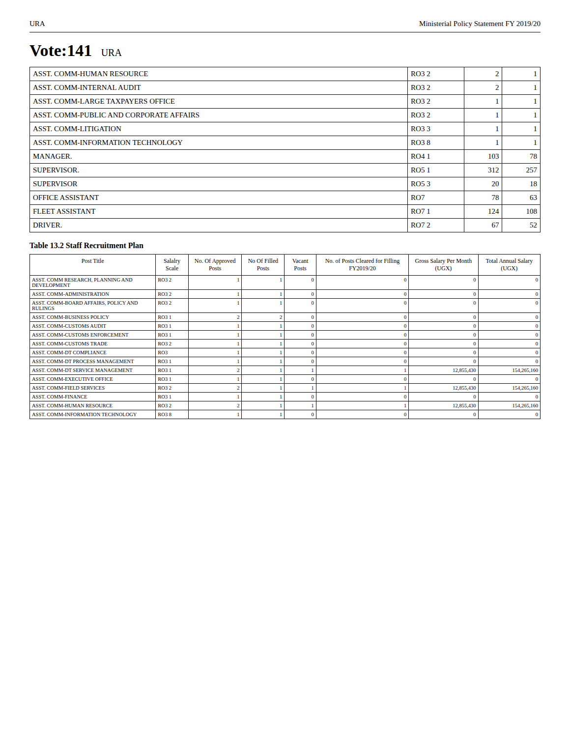URA
Ministerial Policy Statement FY 2019/20
Vote:141 URA
| ASST. COMM-HUMAN RESOURCE | RO3 2 | 2 | 1 |
| ASST. COMM-INTERNAL AUDIT | RO3 2 | 2 | 1 |
| ASST. COMM-LARGE TAXPAYERS OFFICE | RO3 2 | 1 | 1 |
| ASST. COMM-PUBLIC AND CORPORATE AFFAIRS | RO3 2 | 1 | 1 |
| ASST. COMM-LITIGATION | RO3 3 | 1 | 1 |
| ASST. COMM-INFORMATION TECHNOLOGY | RO3 8 | 1 | 1 |
| MANAGER. | RO4 1 | 103 | 78 |
| SUPERVISOR. | RO5 1 | 312 | 257 |
| SUPERVISOR | RO5 3 | 20 | 18 |
| OFFICE ASSISTANT | RO7 | 78 | 63 |
| FLEET ASSISTANT | RO7 1 | 124 | 108 |
| DRIVER. | RO7 2 | 67 | 52 |
Table 13.2 Staff Recruitment Plan
| Post Title | Salalry Scale | No. Of Approved Posts | No Of Filled Posts | Vacant Posts | No. of Posts Cleared for Filling FY2019/20 | Gross Salary Per Month (UGX) | Total Annual Salary (UGX) |
| --- | --- | --- | --- | --- | --- | --- | --- |
| ASST. COMM RESEARCH, PLANNING AND DEVELOPMENT | RO3 2 | 1 | 1 | 0 | 0 | 0 | 0 |
| ASST. COMM-ADMINISTRATION | RO3 2 | 1 | 1 | 0 | 0 | 0 | 0 |
| ASST. COMM-BOARD AFFAIRS, POLICY AND RULINGS | RO3 2 | 1 | 1 | 0 | 0 | 0 | 0 |
| ASST. COMM-BUSINESS POLICY | RO3 1 | 2 | 2 | 0 | 0 | 0 | 0 |
| ASST. COMM-CUSTOMS AUDIT | RO3 1 | 1 | 1 | 0 | 0 | 0 | 0 |
| ASST. COMM-CUSTOMS ENFORCEMENT | RO3 1 | 1 | 1 | 0 | 0 | 0 | 0 |
| ASST. COMM-CUSTOMS TRADE | RO3 2 | 1 | 1 | 0 | 0 | 0 | 0 |
| ASST. COMM-DT COMPLIANCE | RO3 | 1 | 1 | 0 | 0 | 0 | 0 |
| ASST. COMM-DT PROCESS MANAGEMENT | RO3 1 | 1 | 1 | 0 | 0 | 0 | 0 |
| ASST. COMM-DT SERVICE MANAGEMENT | RO3 1 | 2 | 1 | 1 | 1 | 12,855,430 | 154,265,160 |
| ASST. COMM-EXECUTIVE OFFICE | RO3 1 | 1 | 1 | 0 | 0 | 0 | 0 |
| ASST. COMM-FIELD SERVICES | RO3 2 | 2 | 1 | 1 | 1 | 12,855,430 | 154,265,160 |
| ASST. COMM-FINANCE | RO3 1 | 1 | 1 | 0 | 0 | 0 | 0 |
| ASST. COMM-HUMAN RESOURCE | RO3 2 | 2 | 1 | 1 | 1 | 12,855,430 | 154,265,160 |
| ASST. COMM-INFORMATION TECHNOLOGY | RO3 8 | 1 | 1 | 0 | 0 | 0 | 0 |